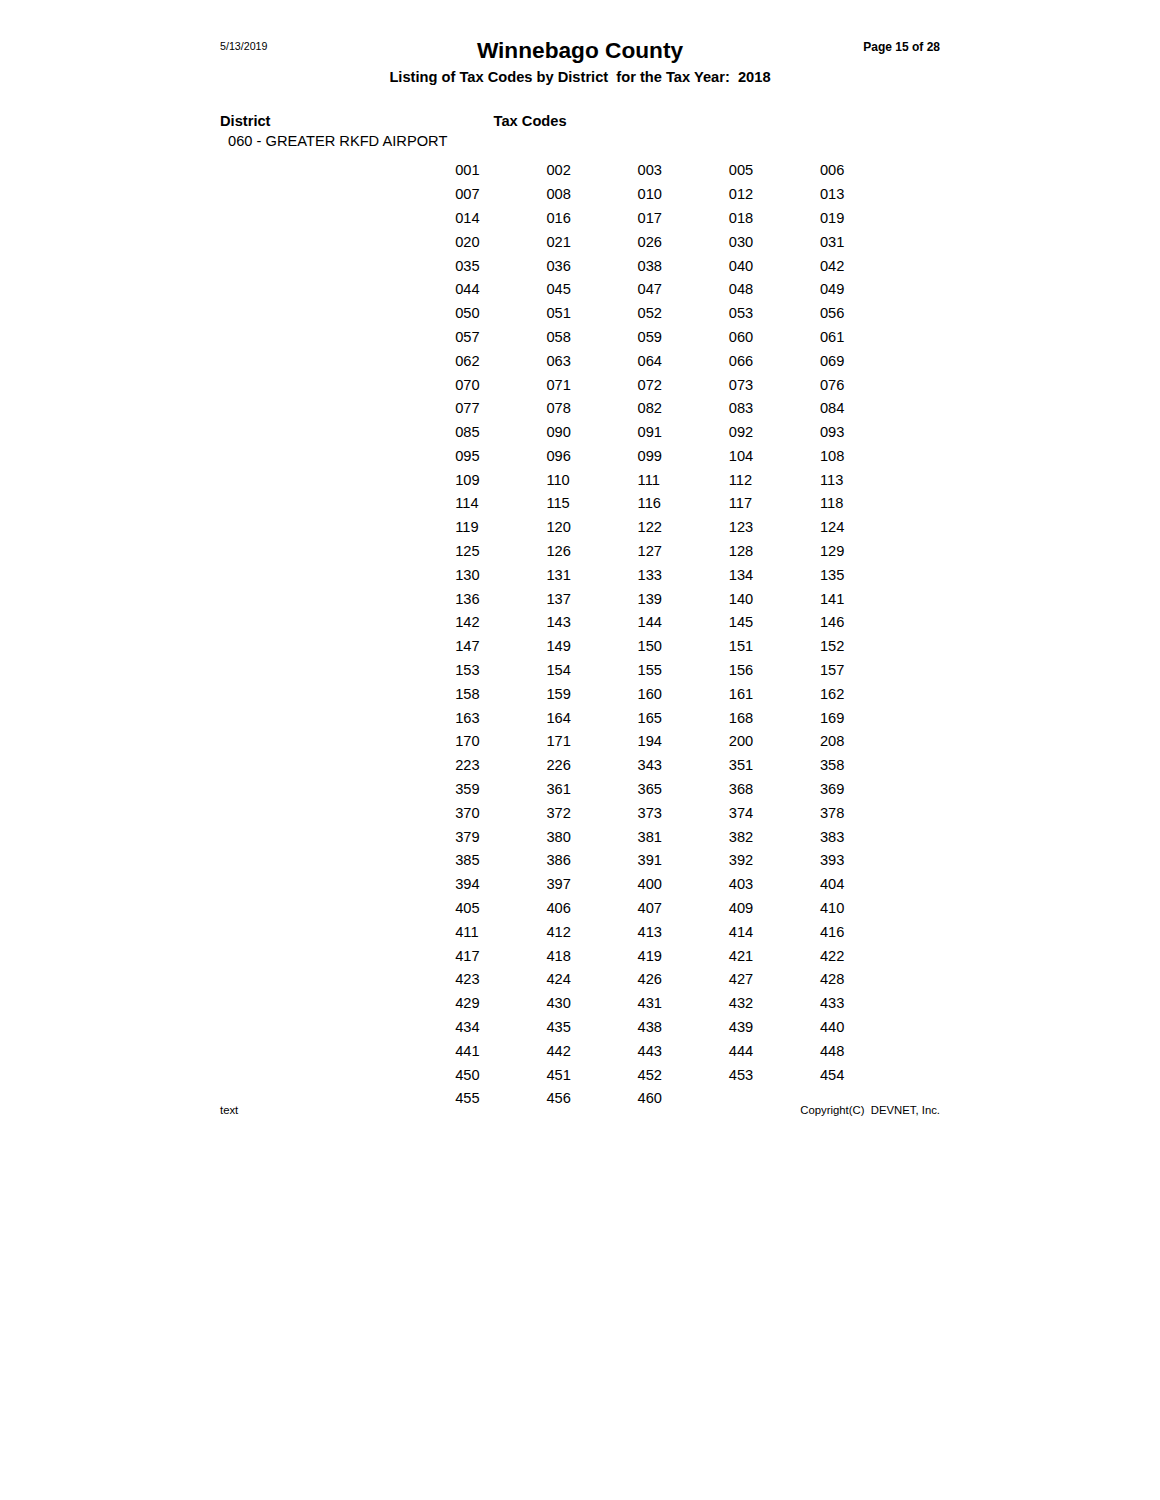5/13/2019
Winnebago County
Listing of Tax Codes by District for the Tax Year: 2018
Page 15 of 28
District
Tax Codes
060 - GREATER RKFD AIRPORT
| 001 | 002 | 003 | 005 | 006 |
| 007 | 008 | 010 | 012 | 013 |
| 014 | 016 | 017 | 018 | 019 |
| 020 | 021 | 026 | 030 | 031 |
| 035 | 036 | 038 | 040 | 042 |
| 044 | 045 | 047 | 048 | 049 |
| 050 | 051 | 052 | 053 | 056 |
| 057 | 058 | 059 | 060 | 061 |
| 062 | 063 | 064 | 066 | 069 |
| 070 | 071 | 072 | 073 | 076 |
| 077 | 078 | 082 | 083 | 084 |
| 085 | 090 | 091 | 092 | 093 |
| 095 | 096 | 099 | 104 | 108 |
| 109 | 110 | 111 | 112 | 113 |
| 114 | 115 | 116 | 117 | 118 |
| 119 | 120 | 122 | 123 | 124 |
| 125 | 126 | 127 | 128 | 129 |
| 130 | 131 | 133 | 134 | 135 |
| 136 | 137 | 139 | 140 | 141 |
| 142 | 143 | 144 | 145 | 146 |
| 147 | 149 | 150 | 151 | 152 |
| 153 | 154 | 155 | 156 | 157 |
| 158 | 159 | 160 | 161 | 162 |
| 163 | 164 | 165 | 168 | 169 |
| 170 | 171 | 194 | 200 | 208 |
| 223 | 226 | 343 | 351 | 358 |
| 359 | 361 | 365 | 368 | 369 |
| 370 | 372 | 373 | 374 | 378 |
| 379 | 380 | 381 | 382 | 383 |
| 385 | 386 | 391 | 392 | 393 |
| 394 | 397 | 400 | 403 | 404 |
| 405 | 406 | 407 | 409 | 410 |
| 411 | 412 | 413 | 414 | 416 |
| 417 | 418 | 419 | 421 | 422 |
| 423 | 424 | 426 | 427 | 428 |
| 429 | 430 | 431 | 432 | 433 |
| 434 | 435 | 438 | 439 | 440 |
| 441 | 442 | 443 | 444 | 448 |
| 450 | 451 | 452 | 453 | 454 |
| 455 | 456 | 460 | | |
text
Copyright(C) DEVNET, Inc.